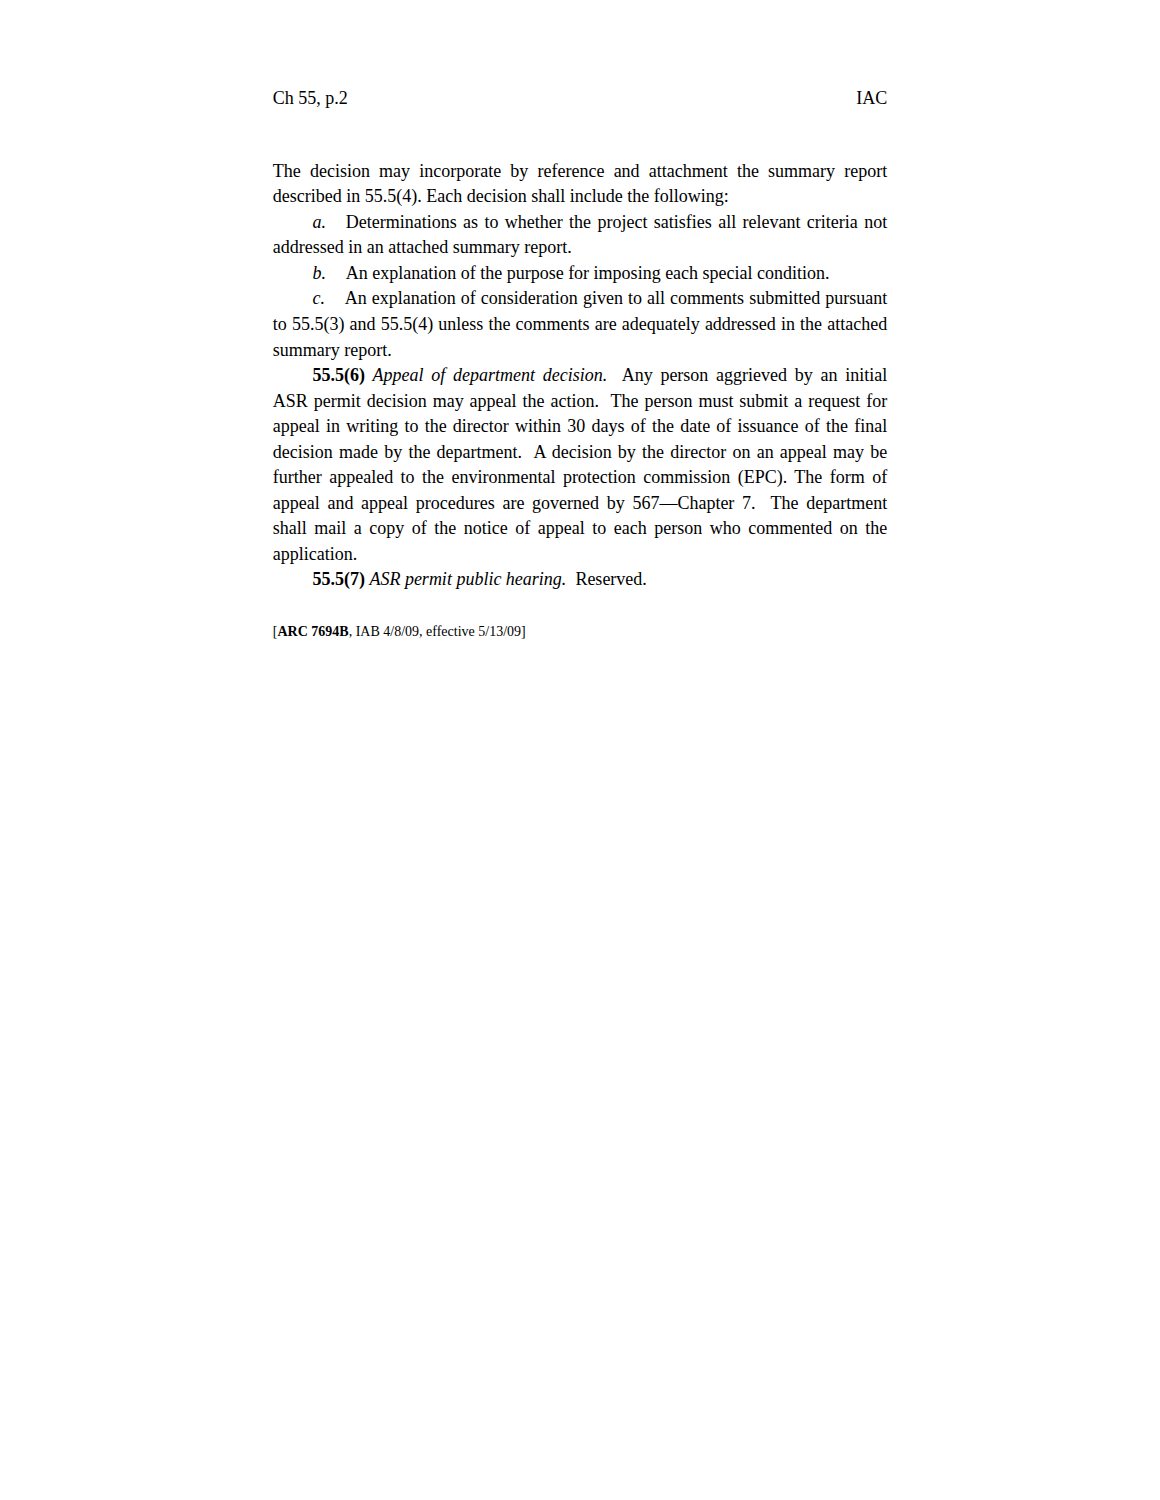Ch 55, p.2
IAC
The decision may incorporate by reference and attachment the summary report described in 55.5(4). Each decision shall include the following:
a. Determinations as to whether the project satisfies all relevant criteria not addressed in an attached summary report.
b. An explanation of the purpose for imposing each special condition.
c. An explanation of consideration given to all comments submitted pursuant to 55.5(3) and 55.5(4) unless the comments are adequately addressed in the attached summary report.
55.5(6) Appeal of department decision. Any person aggrieved by an initial ASR permit decision may appeal the action. The person must submit a request for appeal in writing to the director within 30 days of the date of issuance of the final decision made by the department. A decision by the director on an appeal may be further appealed to the environmental protection commission (EPC). The form of appeal and appeal procedures are governed by 567—Chapter 7. The department shall mail a copy of the notice of appeal to each person who commented on the application.
55.5(7) ASR permit public hearing. Reserved.
[ARC 7694B, IAB 4/8/09, effective 5/13/09]